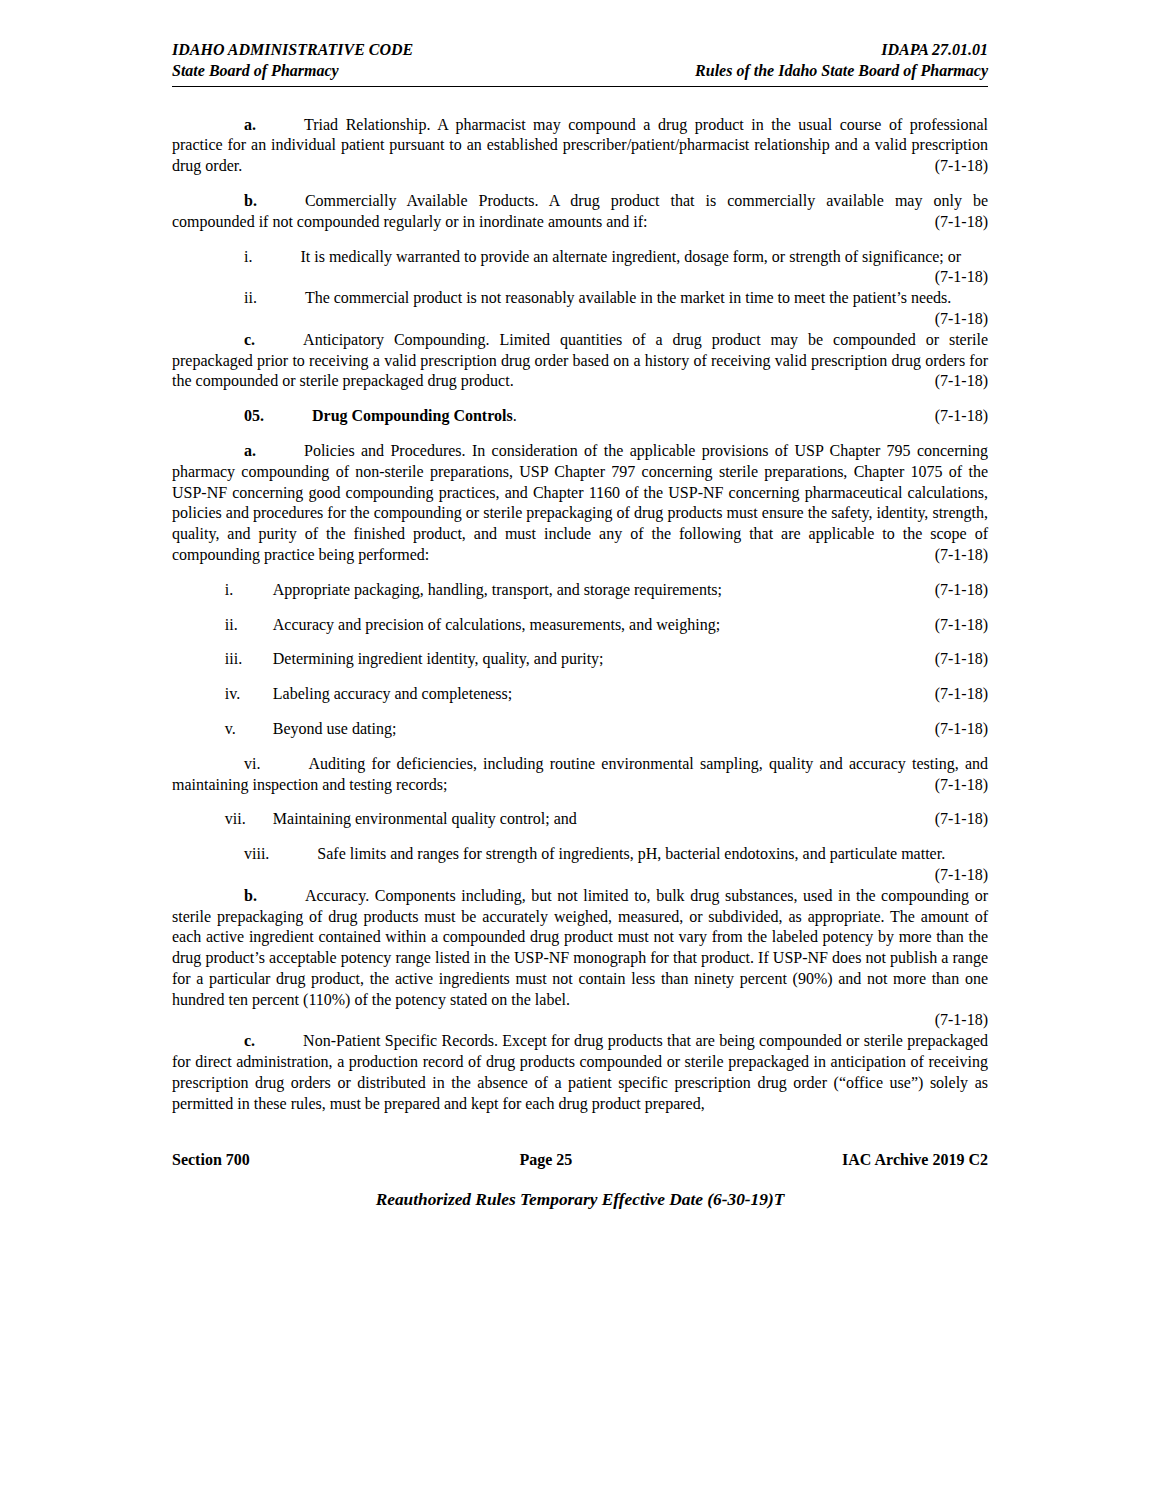IDAHO ADMINISTRATIVE CODE
IDAPA 27.01.01
State Board of Pharmacy
Rules of the Idaho State Board of Pharmacy
a. Triad Relationship. A pharmacist may compound a drug product in the usual course of professional practice for an individual patient pursuant to an established prescriber/patient/pharmacist relationship and a valid prescription drug order.(7-1-18)
b. Commercially Available Products. A drug product that is commercially available may only be compounded if not compounded regularly or in inordinate amounts and if:(7-1-18)
i. It is medically warranted to provide an alternate ingredient, dosage form, or strength of significance; or(7-1-18)
ii. The commercial product is not reasonably available in the market in time to meet the patient’s needs.(7-1-18)
c. Anticipatory Compounding. Limited quantities of a drug product may be compounded or sterile prepackaged prior to receiving a valid prescription drug order based on a history of receiving valid prescription drug orders for the compounded or sterile prepackaged drug product.(7-1-18)
05. Drug Compounding Controls.(7-1-18)
a. Policies and Procedures. In consideration of the applicable provisions of USP Chapter 795 concerning pharmacy compounding of non-sterile preparations, USP Chapter 797 concerning sterile preparations, Chapter 1075 of the USP-NF concerning good compounding practices, and Chapter 1160 of the USP-NF concerning pharmaceutical calculations, policies and procedures for the compounding or sterile prepackaging of drug products must ensure the safety, identity, strength, quality, and purity of the finished product, and must include any of the following that are applicable to the scope of compounding practice being performed:(7-1-18)
i.
Appropriate packaging, handling, transport, and storage requirements;
(7-1-18)
ii.
Accuracy and precision of calculations, measurements, and weighing;
(7-1-18)
iii.
Determining ingredient identity, quality, and purity;
(7-1-18)
iv.
Labeling accuracy and completeness;
(7-1-18)
v.
Beyond use dating;
(7-1-18)
vi. Auditing for deficiencies, including routine environmental sampling, quality and accuracy testing, and maintaining inspection and testing records;(7-1-18)
vii.
Maintaining environmental quality control; and
(7-1-18)
viii. Safe limits and ranges for strength of ingredients, pH, bacterial endotoxins, and particulate matter.
(7-1-18)
b. Accuracy. Components including, but not limited to, bulk drug substances, used in the compounding or sterile prepackaging of drug products must be accurately weighed, measured, or subdivided, as appropriate. The amount of each active ingredient contained within a compounded drug product must not vary from the labeled potency by more than the drug product’s acceptable potency range listed in the USP-NF monograph for that product. If USP-NF does not publish a range for a particular drug product, the active ingredients must not contain less than ninety percent (90%) and not more than one hundred ten percent (110%) of the potency stated on the label.
(7-1-18)
c. Non-Patient Specific Records. Except for drug products that are being compounded or sterile prepackaged for direct administration, a production record of drug products compounded or sterile prepackaged in anticipation of receiving prescription drug orders or distributed in the absence of a patient specific prescription drug order (“office use”) solely as permitted in these rules, must be prepared and kept for each drug product prepared,
Section 700
Page 25
IAC Archive 2019 C2
Reauthorized Rules Temporary Effective Date (6-30-19)T